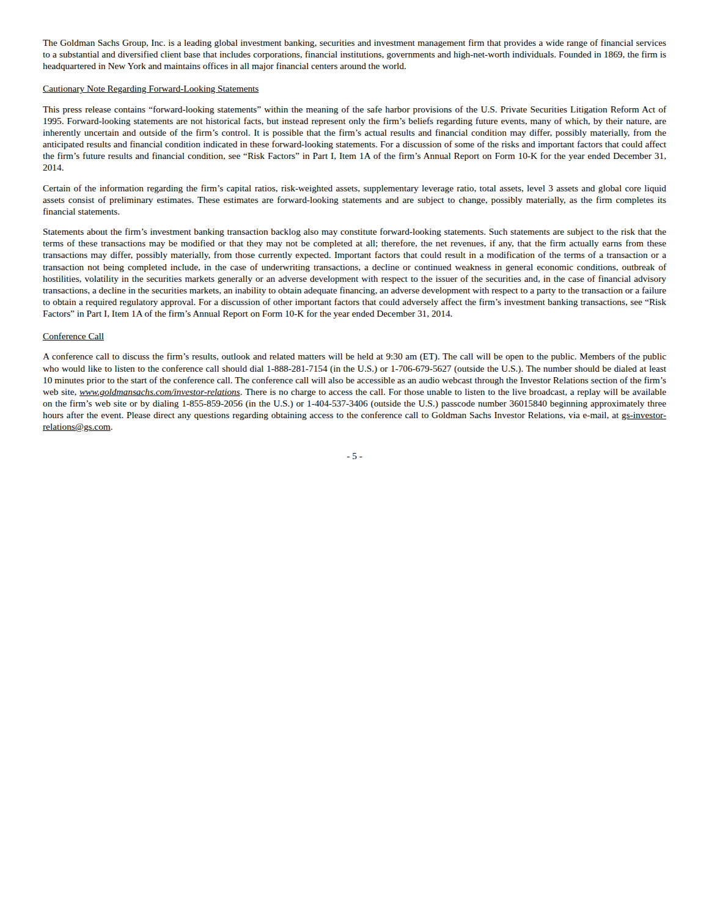The Goldman Sachs Group, Inc. is a leading global investment banking, securities and investment management firm that provides a wide range of financial services to a substantial and diversified client base that includes corporations, financial institutions, governments and high-net-worth individuals. Founded in 1869, the firm is headquartered in New York and maintains offices in all major financial centers around the world.
Cautionary Note Regarding Forward-Looking Statements
This press release contains “forward-looking statements” within the meaning of the safe harbor provisions of the U.S. Private Securities Litigation Reform Act of 1995. Forward-looking statements are not historical facts, but instead represent only the firm’s beliefs regarding future events, many of which, by their nature, are inherently uncertain and outside of the firm’s control. It is possible that the firm’s actual results and financial condition may differ, possibly materially, from the anticipated results and financial condition indicated in these forward-looking statements. For a discussion of some of the risks and important factors that could affect the firm’s future results and financial condition, see “Risk Factors” in Part I, Item 1A of the firm’s Annual Report on Form 10-K for the year ended December 31, 2014.
Certain of the information regarding the firm’s capital ratios, risk-weighted assets, supplementary leverage ratio, total assets, level 3 assets and global core liquid assets consist of preliminary estimates. These estimates are forward-looking statements and are subject to change, possibly materially, as the firm completes its financial statements.
Statements about the firm’s investment banking transaction backlog also may constitute forward-looking statements. Such statements are subject to the risk that the terms of these transactions may be modified or that they may not be completed at all; therefore, the net revenues, if any, that the firm actually earns from these transactions may differ, possibly materially, from those currently expected. Important factors that could result in a modification of the terms of a transaction or a transaction not being completed include, in the case of underwriting transactions, a decline or continued weakness in general economic conditions, outbreak of hostilities, volatility in the securities markets generally or an adverse development with respect to the issuer of the securities and, in the case of financial advisory transactions, a decline in the securities markets, an inability to obtain adequate financing, an adverse development with respect to a party to the transaction or a failure to obtain a required regulatory approval. For a discussion of other important factors that could adversely affect the firm’s investment banking transactions, see “Risk Factors” in Part I, Item 1A of the firm’s Annual Report on Form 10-K for the year ended December 31, 2014.
Conference Call
A conference call to discuss the firm’s results, outlook and related matters will be held at 9:30 am (ET). The call will be open to the public. Members of the public who would like to listen to the conference call should dial 1-888-281-7154 (in the U.S.) or 1-706-679-5627 (outside the U.S.). The number should be dialed at least 10 minutes prior to the start of the conference call. The conference call will also be accessible as an audio webcast through the Investor Relations section of the firm’s web site, www.goldmansachs.com/investor-relations. There is no charge to access the call. For those unable to listen to the live broadcast, a replay will be available on the firm’s web site or by dialing 1-855-859-2056 (in the U.S.) or 1-404-537-3406 (outside the U.S.) passcode number 36015840 beginning approximately three hours after the event. Please direct any questions regarding obtaining access to the conference call to Goldman Sachs Investor Relations, via e-mail, at gs-investor-relations@gs.com.
- 5 -